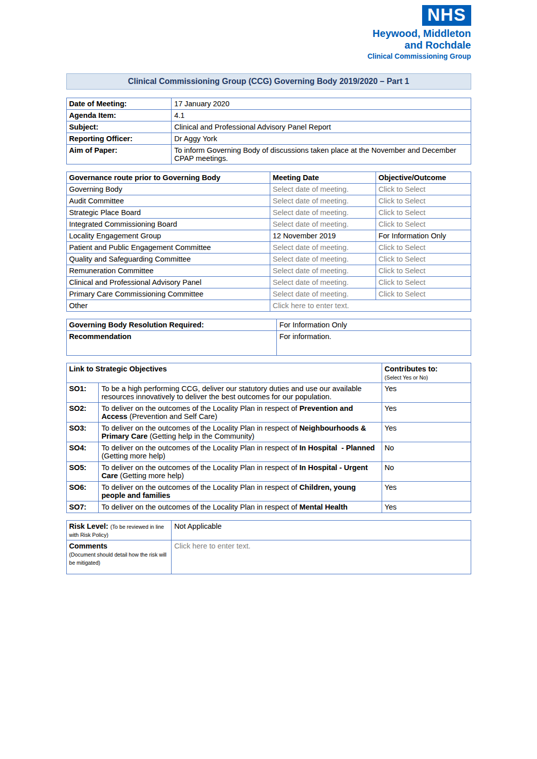NHS
Heywood, Middleton
and Rochdale
Clinical Commissioning Group
Clinical Commissioning Group (CCG) Governing Body 2019/2020 – Part 1
| Date of Meeting: | 17 January 2020 |
| Agenda Item: | 4.1 |
| Subject: | Clinical and Professional Advisory Panel Report |
| Reporting Officer: | Dr Aggy York |
| Aim of Paper: | To inform Governing Body of discussions taken place at the November and December CPAP meetings. |
| Governance route prior to Governing Body | Meeting Date | Objective/Outcome |
| Governing Body | Select date of meeting. | Click to Select |
| Audit Committee | Select date of meeting. | Click to Select |
| Strategic Place Board | Select date of meeting. | Click to Select |
| Integrated Commissioning Board | Select date of meeting. | Click to Select |
| Locality Engagement Group | 12 November 2019 | For Information Only |
| Patient and Public Engagement Committee | Select date of meeting. | Click to Select |
| Quality and Safeguarding Committee | Select date of meeting. | Click to Select |
| Remuneration Committee | Select date of meeting. | Click to Select |
| Clinical and Professional Advisory Panel | Select date of meeting. | Click to Select |
| Primary Care Commissioning Committee | Select date of meeting. | Click to Select |
| Other | Click here to enter text. |
| Governing Body Resolution Required: | For Information Only |
| Recommendation | For information. |
| Link to Strategic Objectives | Contributes to: (Select Yes or No) |
| SO1: | To be a high performing CCG, deliver our statutory duties and use our available resources innovatively to deliver the best outcomes for our population. | Yes |
| SO2: | To deliver on the outcomes of the Locality Plan in respect of Prevention and Access (Prevention and Self Care) | Yes |
| SO3: | To deliver on the outcomes of the Locality Plan in respect of Neighbourhoods & Primary Care (Getting help in the Community) | Yes |
| SO4: | To deliver on the outcomes of the Locality Plan in respect of In Hospital - Planned (Getting more help) | No |
| SO5: | To deliver on the outcomes of the Locality Plan in respect of In Hospital - Urgent Care (Getting more help) | No |
| SO6: | To deliver on the outcomes of the Locality Plan in respect of Children, young people and families | Yes |
| SO7: | To deliver on the outcomes of the Locality Plan in respect of Mental Health | Yes |
| Risk Level: (To be reviewed in line with Risk Policy) | Not Applicable |
| Comments (Document should detail how the risk will be mitigated) | Click here to enter text. |